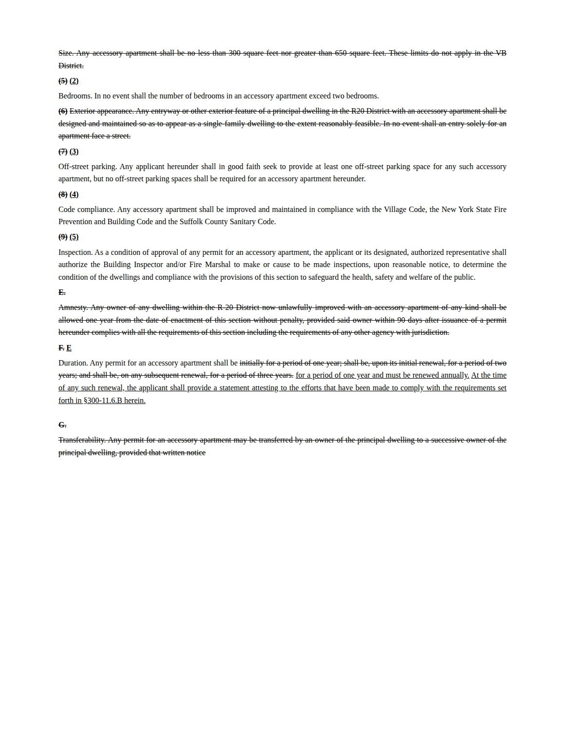Size. Any accessory apartment shall be no less than 300 square feet nor greater than 650 square feet. These limits do not apply in the VB District.
(5) (2)
Bedrooms. In no event shall the number of bedrooms in an accessory apartment exceed two bedrooms.
(6) Exterior appearance. Any entryway or other exterior feature of a principal dwelling in the R20 District with an accessory apartment shall be designed and maintained so as to appear as a single-family dwelling to the extent reasonably feasible. In no event shall an entry solely for an apartment face a street.
(7) (3)
Off-street parking. Any applicant hereunder shall in good faith seek to provide at least one off-street parking space for any such accessory apartment, but no off-street parking spaces shall be required for an accessory apartment hereunder.
(8) (4)
Code compliance. Any accessory apartment shall be improved and maintained in compliance with the Village Code, the New York State Fire Prevention and Building Code and the Suffolk County Sanitary Code.
(9) (5)
Inspection. As a condition of approval of any permit for an accessory apartment, the applicant or its designated, authorized representative shall authorize the Building Inspector and/or Fire Marshal to make or cause to be made inspections, upon reasonable notice, to determine the condition of the dwellings and compliance with the provisions of this section to safeguard the health, safety and welfare of the public.
E.
Amnesty. Any owner of any dwelling within the R-20 District now unlawfully improved with an accessory apartment of any kind shall be allowed one year from the date of enactment of this section without penalty, provided said owner within 90 days after issuance of a permit hereunder complies with all the requirements of this section including the requirements of any other agency with jurisdiction.
F. E
Duration. Any permit for an accessory apartment shall be initially for a period of one year; shall be, upon its initial renewal, for a period of two years; and shall be, on any subsequent renewal, for a period of three years. for a period of one year and must be renewed annually. At the time of any such renewal, the applicant shall provide a statement attesting to the efforts that have been made to comply with the requirements set forth in §300-11.6.B herein.
G.
Transferability. Any permit for an accessory apartment may be transferred by an owner of the principal dwelling to a successive owner of the principal dwelling, provided that written notice